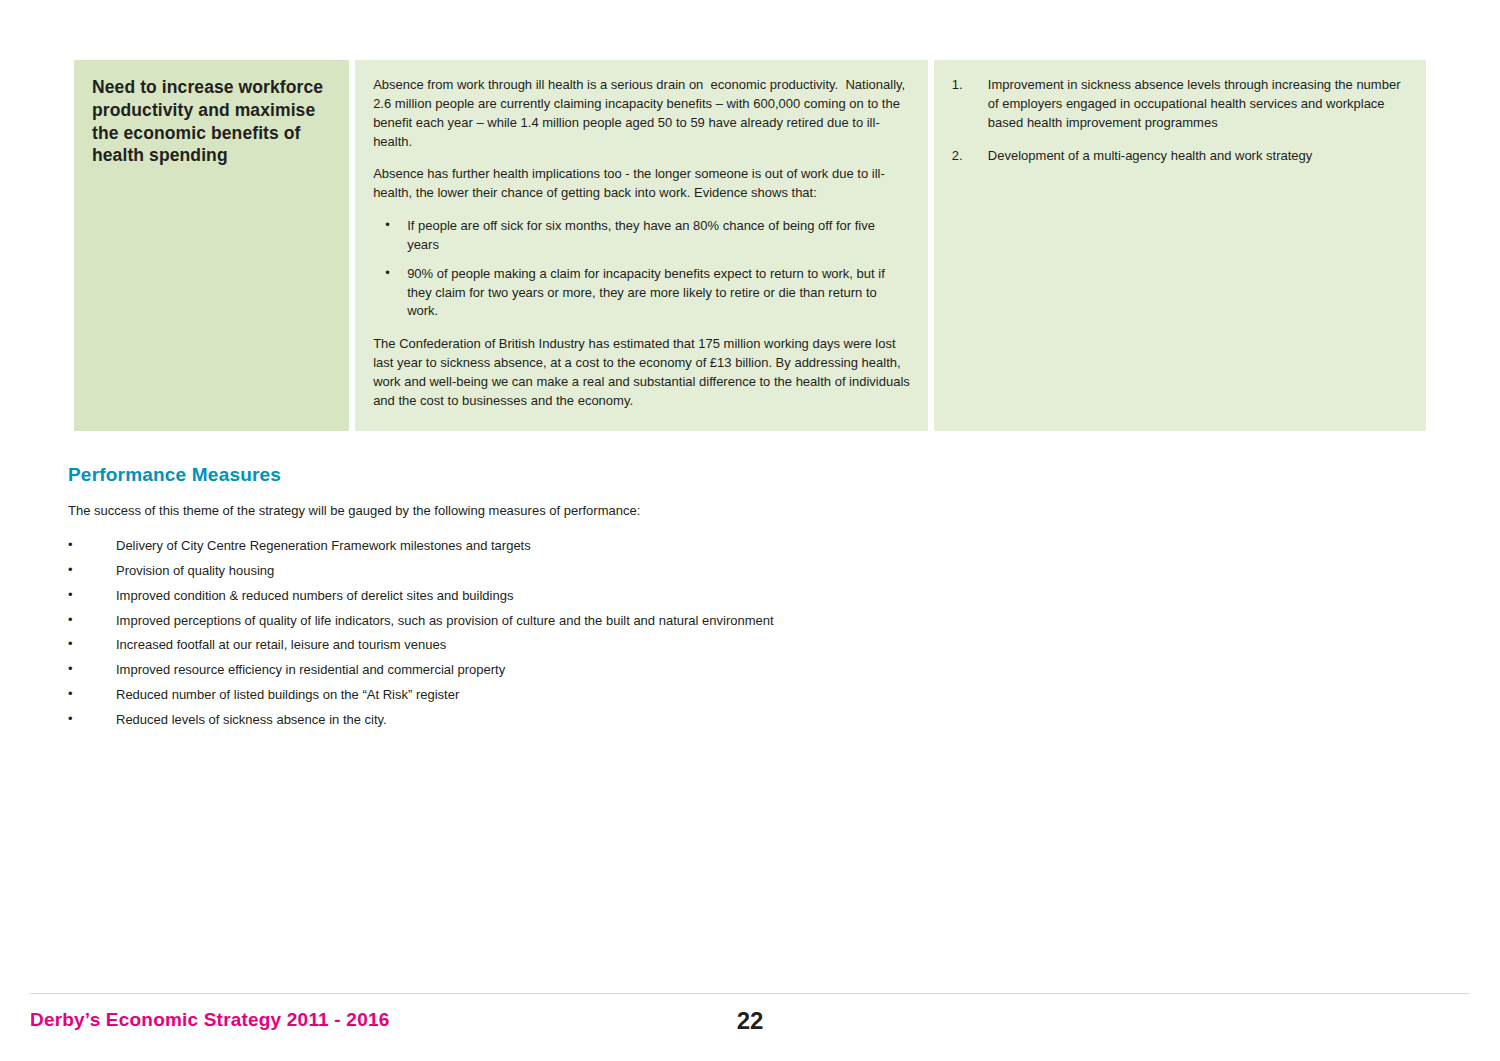| Need to increase workforce productivity and maximise the economic benefits of health spending | Absence from work through ill health is a serious drain on economic productivity. Nationally, 2.6 million people are currently claiming incapacity benefits – with 600,000 coming on to the benefit each year – while 1.4 million people aged 50 to 59 have already retired due to ill-health. Absence has further health implications too - the longer someone is out of work due to ill-health, the lower their chance of getting back into work. Evidence shows that: If people are off sick for six months, they have an 80% chance of being off for five years 90% of people making a claim for incapacity benefits expect to return to work, but if they claim for two years or more, they are more likely to retire or die than return to work. The Confederation of British Industry has estimated that 175 million working days were lost last year to sickness absence, at a cost to the economy of £13 billion. By addressing health, work and well-being we can make a real and substantial difference to the health of individuals and the cost to businesses and the economy. | Improvement in sickness absence levels through increasing the number of employers engaged in occupational health services and workplace based health improvement programmes Development of a multi-agency health and work strategy |
Performance Measures
The success of this theme of the strategy will be gauged by the following measures of performance:
Delivery of City Centre Regeneration Framework milestones and targets
Provision of quality housing
Improved condition & reduced numbers of derelict sites and buildings
Improved perceptions of quality of life indicators, such as provision of culture and the built and natural environment
Increased footfall at our retail, leisure and tourism venues
Improved resource efficiency in residential and commercial property
Reduced number of listed buildings on the “At Risk” register
Reduced levels of sickness absence in the city.
Derby’s Economic Strategy 2011 - 2016 22